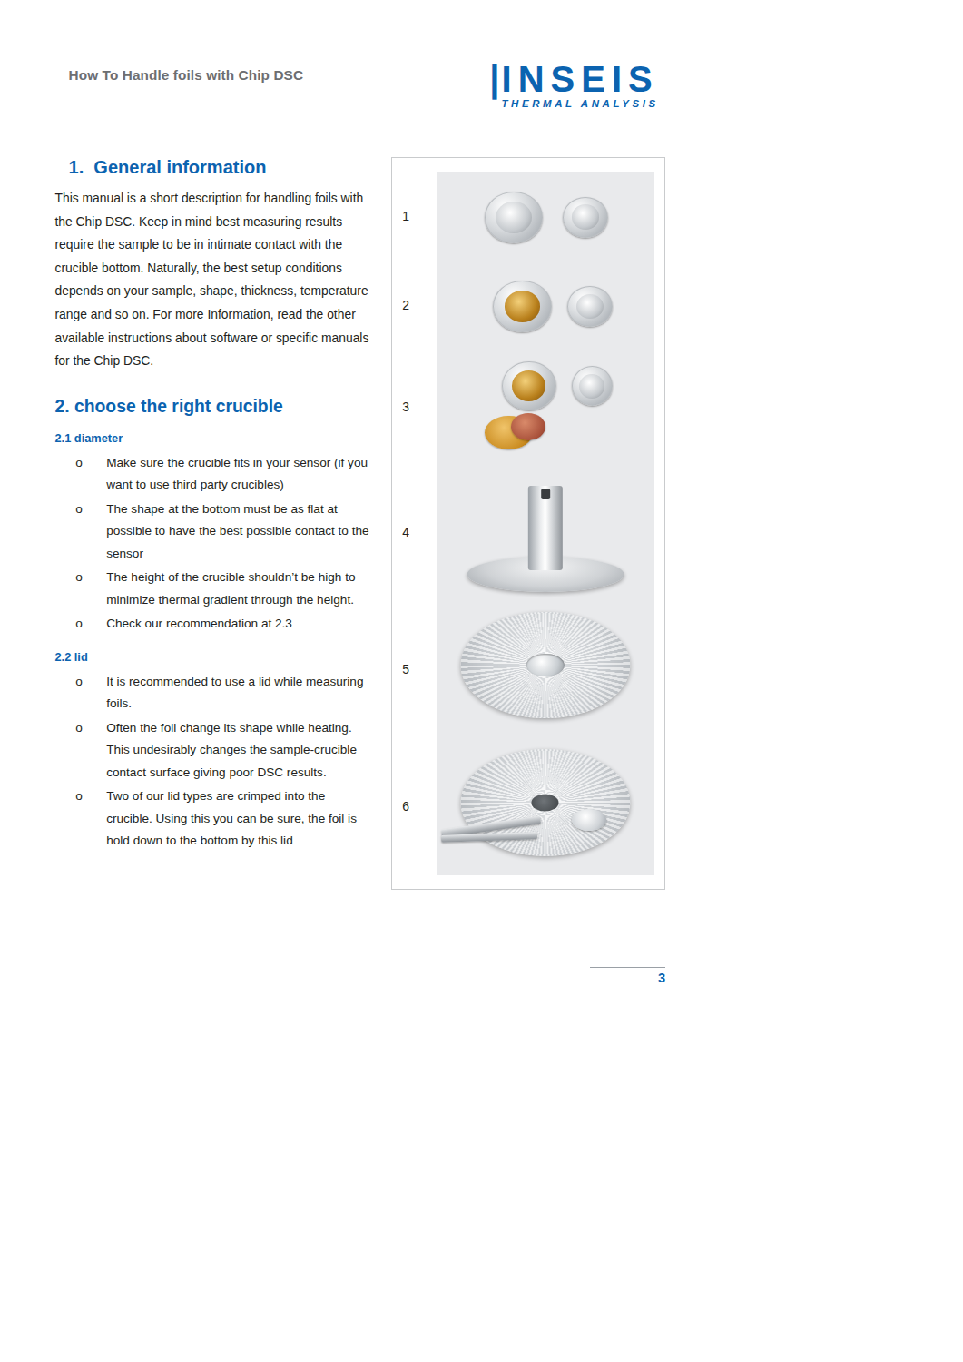How To Handle foils with Chip DSC
|INSEIS
THERMAL ANALYSIS
1. General information
This manual is a short description for handling foils with the Chip DSC. Keep in mind best measuring results require the sample to be in intimate contact with the crucible bottom. Naturally, the best setup conditions depends on your sample, shape, thickness, temperature range and so on. For more Information, read the other available instructions about software or specific manuals for the Chip DSC.
2. choose the right crucible
2.1 diameter
Make sure the crucible fits in your sensor (if you want to use third party crucibles)
The shape at the bottom must be as flat at possible to have the best possible contact to the sensor
The height of the crucible shouldn’t be high to minimize thermal gradient through the height.
Check our recommendation at 2.3
2.2 lid
It is recommended to use a lid while measuring foils.
Often the foil change its shape while heating. This undesirably changes the sample-crucible contact surface giving poor DSC results.
Two of our lid types are crimped into the crucible. Using this you can be sure, the foil is hold down to the bottom by this lid
1
2
3
4
5
6
3